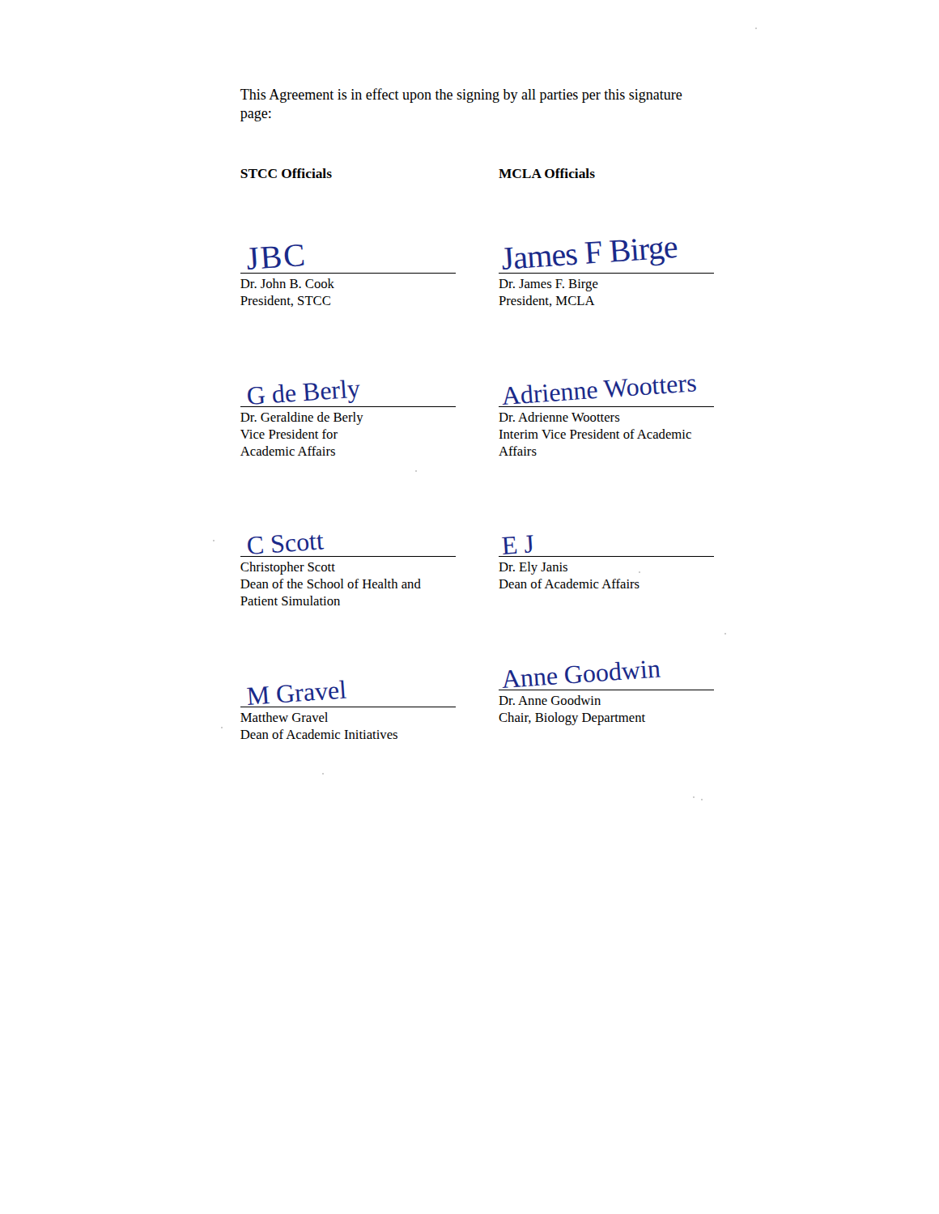This Agreement is in effect upon the signing by all parties per this signature page:
STCC Officials
J B C
Dr. John B. Cook President, STCC
G de Berly
Dr. Geraldine de Berly Vice President for Academic Affairs
C Scott
Christopher Scott Dean of the School of Health and Patient Simulation
M Gravel
Matthew Gravel Dean of Academic Initiatives
MCLA Officials
James F Birge
Dr. James F. Birge President, MCLA
Adrienne Wootters
Dr. Adrienne Wootters Interim Vice President of Academic Affairs
E J
Dr. Ely Janis Dean of Academic Affairs
Anne Goodwin
Dr. Anne Goodwin Chair, Biology Department